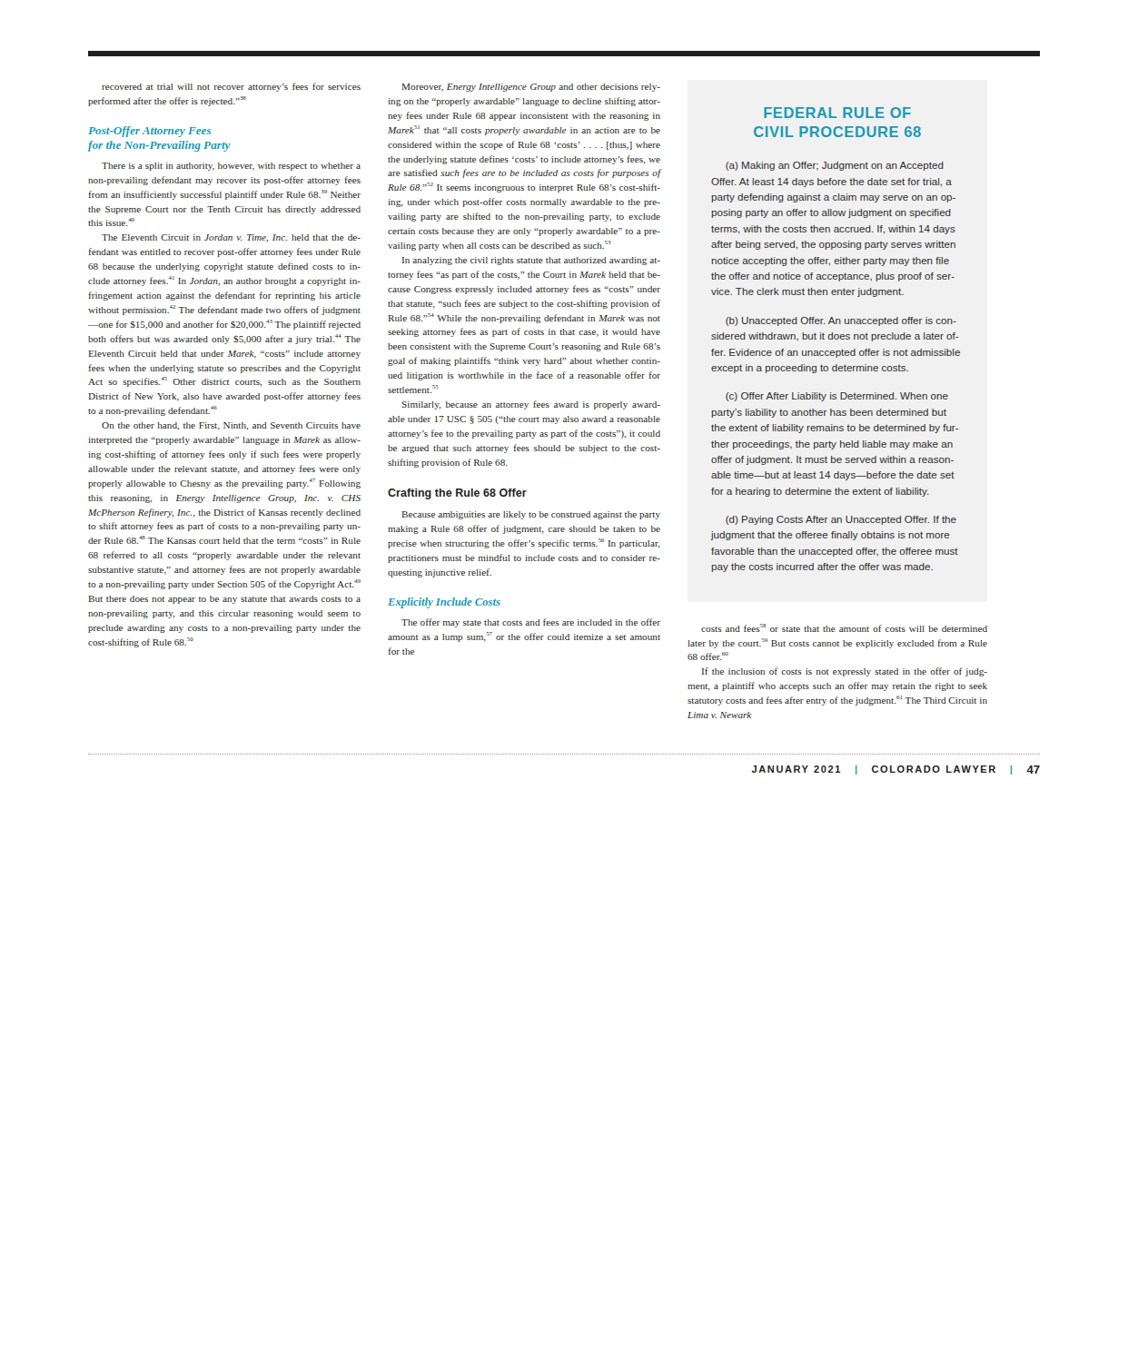recovered at trial will not recover attorney’s fees for services performed after the offer is rejected.”38
Post-Offer Attorney Fees
for the Non-Prevailing Party
There is a split in authority, however, with respect to whether a non-prevailing defendant may recover its post-offer attorney fees from an insufficiently successful plaintiff under Rule 68.39 Neither the Supreme Court nor the Tenth Circuit has directly addressed this issue.40
The Eleventh Circuit in Jordan v. Time, Inc. held that the defendant was entitled to recover post-offer attorney fees under Rule 68 because the underlying copyright statute defined costs to include attorney fees.41 In Jordan, an author brought a copyright infringement action against the defendant for reprinting his article without permission.42 The defendant made two offers of judgment—one for $15,000 and another for $20,000.43 The plaintiff rejected both offers but was awarded only $5,000 after a jury trial.44 The Eleventh Circuit held that under Marek, “costs” include attorney fees when the underlying statute so prescribes and the Copyright Act so specifies.45 Other district courts, such as the Southern District of New York, also have awarded post-offer attorney fees to a non-prevailing defendant.46
On the other hand, the First, Ninth, and Seventh Circuits have interpreted the “properly awardable” language in Marek as allowing cost-shifting of attorney fees only if such fees were properly allowable under the relevant statute, and attorney fees were only properly allowable to Chesny as the prevailing party.47 Following this reasoning, in Energy Intelligence Group, Inc. v. CHS McPherson Refinery, Inc., the District of Kansas recently declined to shift attorney fees as part of costs to a non-prevailing party under Rule 68.48 The Kansas court held that the term “costs” in Rule 68 referred to all costs “properly awardable under the relevant substantive statute,” and attorney fees are not properly awardable to a non-prevailing party under Section 505 of the Copyright Act.49 But there does not appear to be any statute that awards costs to a non-prevailing party, and this circular reasoning would seem to preclude awarding any costs to a non-prevailing party under the cost-shifting of Rule 68.50
Moreover, Energy Intelligence Group and other decisions relying on the “properly awardable” language to decline shifting attorney fees under Rule 68 appear inconsistent with the reasoning in Marek51 that “all costs properly awardable in an action are to be considered within the scope of Rule 68 ‘costs’ . . . . [thus,] where the underlying statute defines ‘costs’ to include attorney’s fees, we are satisfied such fees are to be included as costs for purposes of Rule 68.”52 It seems incongruous to interpret Rule 68’s cost-shifting, under which post-offer costs normally awardable to the prevailing party are shifted to the non-prevailing party, to exclude certain costs because they are only “properly awardable” to a prevailing party when all costs can be described as such.53
In analyzing the civil rights statute that authorized awarding attorney fees “as part of the costs,” the Court in Marek held that because Congress expressly included attorney fees as “costs” under that statute, “such fees are subject to the cost-shifting provision of Rule 68.”54 While the non-prevailing defendant in Marek was not seeking attorney fees as part of costs in that case, it would have been consistent with the Supreme Court’s reasoning and Rule 68’s goal of making plaintiffs “think very hard” about whether continued litigation is worthwhile in the face of a reasonable offer for settlement.55
Similarly, because an attorney fees award is properly awardable under 17 USC § 505 (“the court may also award a reasonable attorney’s fee to the prevailing party as part of the costs”), it could be argued that such attorney fees should be subject to the cost-shifting provision of Rule 68.
Crafting the Rule 68 Offer
Because ambiguities are likely to be construed against the party making a Rule 68 offer of judgment, care should be taken to be precise when structuring the offer’s specific terms.56 In particular, practitioners must be mindful to include costs and to consider requesting injunctive relief.
Explicitly Include Costs
The offer may state that costs and fees are included in the offer amount as a lump sum,57 or the offer could itemize a set amount for the
FEDERAL RULE OF
CIVIL PROCEDURE 68
(a) Making an Offer; Judgment on an Accepted Offer. At least 14 days before the date set for trial, a party defending against a claim may serve on an opposing party an offer to allow judgment on specified terms, with the costs then accrued. If, within 14 days after being served, the opposing party serves written notice accepting the offer, either party may then file the offer and notice of acceptance, plus proof of service. The clerk must then enter judgment.
(b) Unaccepted Offer. An unaccepted offer is considered withdrawn, but it does not preclude a later offer. Evidence of an unaccepted offer is not admissible except in a proceeding to determine costs.
(c) Offer After Liability is Determined. When one party’s liability to another has been determined but the extent of liability remains to be determined by further proceedings, the party held liable may make an offer of judgment. It must be served within a reasonable time—but at least 14 days—before the date set for a hearing to determine the extent of liability.
(d) Paying Costs After an Unaccepted Offer. If the judgment that the offeree finally obtains is not more favorable than the unaccepted offer, the offeree must pay the costs incurred after the offer was made.
costs and fees58 or state that the amount of costs will be determined later by the court.59 But costs cannot be explicitly excluded from a Rule 68 offer.60
If the inclusion of costs is not expressly stated in the offer of judgment, a plaintiff who accepts such an offer may retain the right to seek statutory costs and fees after entry of the judgment.61 The Third Circuit in Lima v. Newark
JANUARY 2021 | COLORADO LAWYER | 47